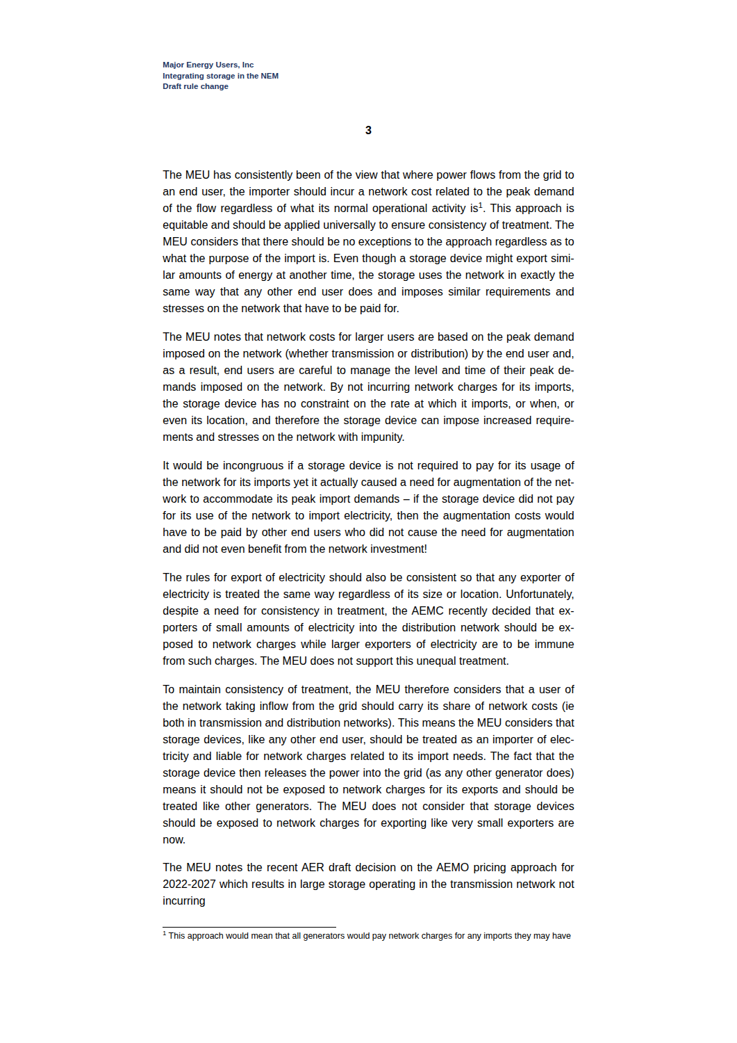Major Energy Users, Inc
Integrating storage in the NEM
Draft rule change
3
The MEU has consistently been of the view that where power flows from the grid to an end user, the importer should incur a network cost related to the peak demand of the flow regardless of what its normal operational activity is1. This approach is equitable and should be applied universally to ensure consistency of treatment. The MEU considers that there should be no exceptions to the approach regardless as to what the purpose of the import is. Even though a storage device might export similar amounts of energy at another time, the storage uses the network in exactly the same way that any other end user does and imposes similar requirements and stresses on the network that have to be paid for.
The MEU notes that network costs for larger users are based on the peak demand imposed on the network (whether transmission or distribution) by the end user and, as a result, end users are careful to manage the level and time of their peak demands imposed on the network. By not incurring network charges for its imports, the storage device has no constraint on the rate at which it imports, or when, or even its location, and therefore the storage device can impose increased requirements and stresses on the network with impunity.
It would be incongruous if a storage device is not required to pay for its usage of the network for its imports yet it actually caused a need for augmentation of the network to accommodate its peak import demands – if the storage device did not pay for its use of the network to import electricity, then the augmentation costs would have to be paid by other end users who did not cause the need for augmentation and did not even benefit from the network investment!
The rules for export of electricity should also be consistent so that any exporter of electricity is treated the same way regardless of its size or location. Unfortunately, despite a need for consistency in treatment, the AEMC recently decided that exporters of small amounts of electricity into the distribution network should be exposed to network charges while larger exporters of electricity are to be immune from such charges. The MEU does not support this unequal treatment.
To maintain consistency of treatment, the MEU therefore considers that a user of the network taking inflow from the grid should carry its share of network costs (ie both in transmission and distribution networks). This means the MEU considers that storage devices, like any other end user, should be treated as an importer of electricity and liable for network charges related to its import needs. The fact that the storage device then releases the power into the grid (as any other generator does) means it should not be exposed to network charges for its exports and should be treated like other generators. The MEU does not consider that storage devices should be exposed to network charges for exporting like very small exporters are now.
The MEU notes the recent AER draft decision on the AEMO pricing approach for 2022-2027 which results in large storage operating in the transmission network not incurring
1 This approach would mean that all generators would pay network charges for any imports they may have